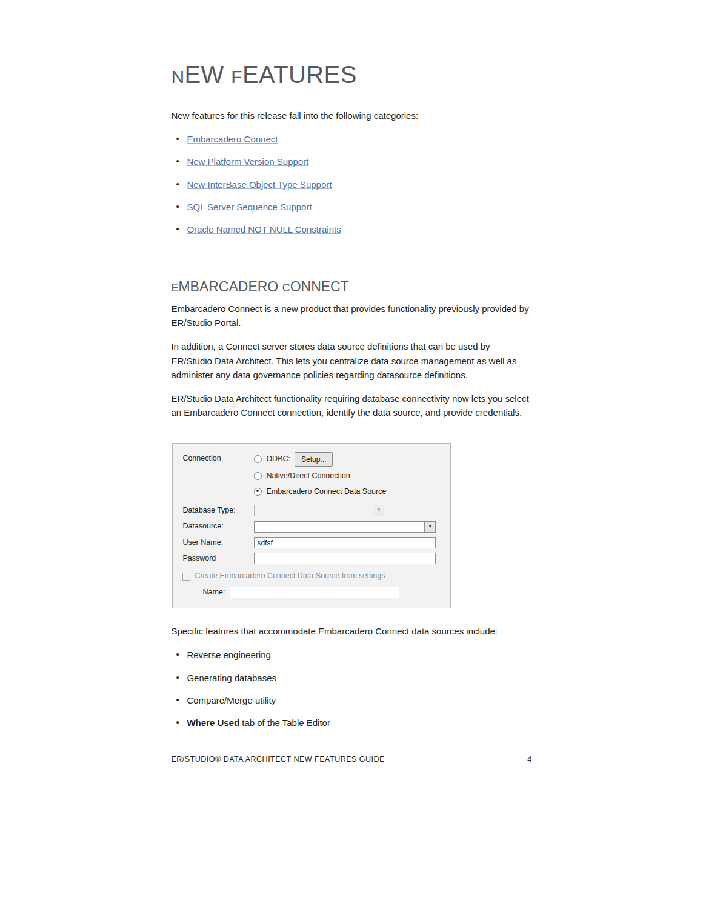NEW FEATURES
New features for this release fall into the following categories:
Embarcadero Connect
New Platform Version Support
New InterBase Object Type Support
SQL Server Sequence Support
Oracle Named NOT NULL Constraints
EMBARCADERO CONNECT
Embarcadero Connect is a new product that provides functionality previously provided by ER/Studio Portal.
In addition, a Connect server stores data source definitions that can be used by ER/Studio Data Architect. This lets you centralize data source management as well as administer any data governance policies regarding datasource definitions.
ER/Studio Data Architect functionality requiring database connectivity now lets you select an Embarcadero Connect connection, identify the data source, and provide credentials.
Connection
ODBC: Setup...
Native/Direct Connection
Embarcadero Connect Data Source
Database Type:
▼
Datasource:
▼
User Name:
sdfsf
Password
Create Embarcadero Connect Data Source from settings
Name:
Specific features that accommodate Embarcadero Connect data sources include:
Reverse engineering
Generating databases
Compare/Merge utility
Where Used tab of the Table Editor
ER/Studio® Data Architect New Features Guide
4